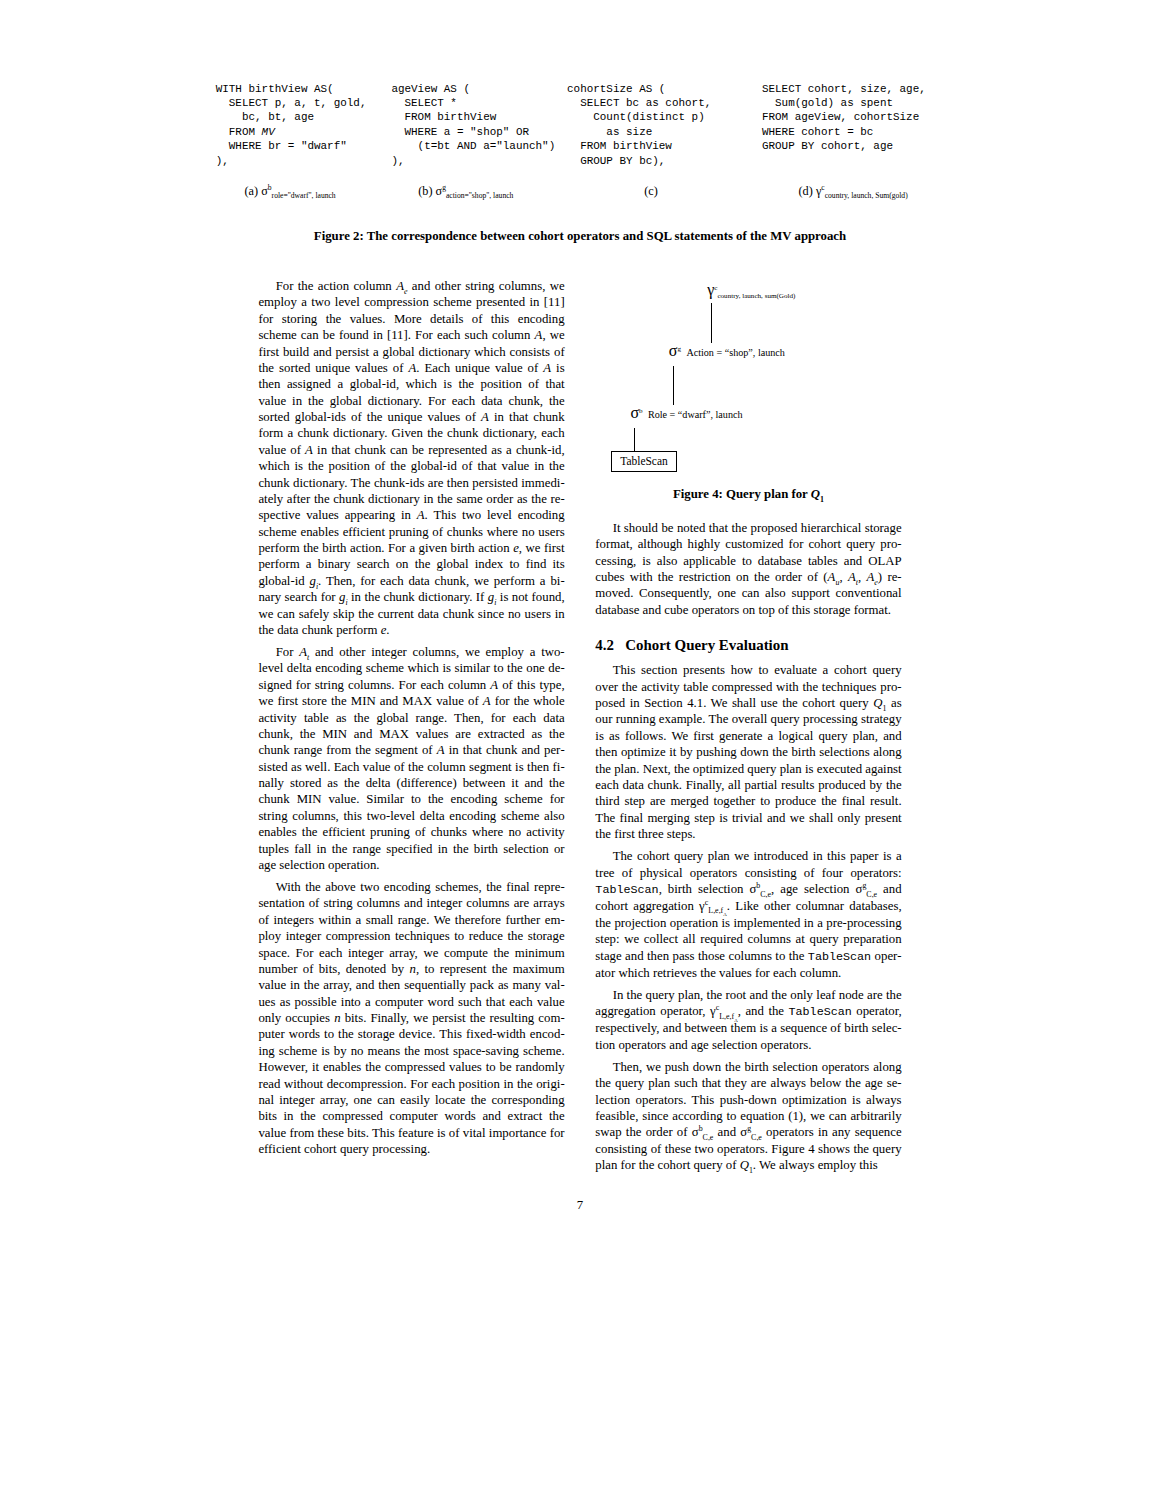WITH birthView AS( SELECT p, a, t, gold, bc, bt, age FROM MV WHERE br = "dwarf" ),
ageView AS ( SELECT * FROM birthView WHERE a = "shop" OR (t=bt AND a="launch") ),
cohortSize AS ( SELECT bc as cohort, Count(distinct p) as size FROM birthView GROUP BY bc),
SELECT cohort, size, age, Sum(gold) as spent FROM ageView, cohortSize WHERE cohort = bc GROUP BY cohort, age
(a) σbrole="dwarf", launch
(b) σgaction="shop", launch
(c)
(d) γccountry, launch, Sum(gold)
Figure 2: The correspondence between cohort operators and SQL statements of the MV approach
For the action column Ae and other string columns, we employ a two level compression scheme presented in [11] for storing the values. More details of this encoding scheme can be found in [11]. For each such column A, we first build and persist a global dictionary which consists of the sorted unique values of A. Each unique value of A is then assigned a global-id, which is the position of that value in the global dictionary. For each data chunk, the sorted global-ids of the unique values of A in that chunk form a chunk dictionary. Given the chunk dictionary, each value of A in that chunk can be represented as a chunk-id, which is the position of the global-id of that value in the chunk dictionary. The chunk-ids are then persisted immediately after the chunk dictionary in the same order as the respective values appearing in A. This two level encoding scheme enables efficient pruning of chunks where no users perform the birth action. For a given birth action e, we first perform a binary search on the global index to find its global-id gi. Then, for each data chunk, we perform a binary search for gi in the chunk dictionary. If gi is not found, we can safely skip the current data chunk since no users in the data chunk perform e.
For At and other integer columns, we employ a two-level delta encoding scheme which is similar to the one designed for string columns. For each column A of this type, we first store the MIN and MAX value of A for the whole activity table as the global range. Then, for each data chunk, the MIN and MAX values are extracted as the chunk range from the segment of A in that chunk and persisted as well. Each value of the column segment is then finally stored as the delta (difference) between it and the chunk MIN value. Similar to the encoding scheme for string columns, this two-level delta encoding scheme also enables the efficient pruning of chunks where no activity tuples fall in the range specified in the birth selection or age selection operation.
With the above two encoding schemes, the final representation of string columns and integer columns are arrays of integers within a small range. We therefore further employ integer compression techniques to reduce the storage space. For each integer array, we compute the minimum number of bits, denoted by n, to represent the maximum value in the array, and then sequentially pack as many values as possible into a computer word such that each value only occupies n bits. Finally, we persist the resulting computer words to the storage device. This fixed-width encoding scheme is by no means the most space-saving scheme. However, it enables the compressed values to be randomly read without decompression. For each position in the original integer array, one can easily locate the corresponding bits in the compressed computer words and extract the value from these bits. This feature is of vital importance for efficient cohort query processing.
γccountry, launch, sum(Gold)
σg Action = “shop”, launch
σb Role = “dwarf”, launch
TableScan
Figure 4: Query plan for Q1
It should be noted that the proposed hierarchical storage format, although highly customized for cohort query processing, is also applicable to database tables and OLAP cubes with the restriction on the order of (Au, At, Ae) removed. Consequently, one can also support conventional database and cube operators on top of this storage format.
4.2 Cohort Query Evaluation
This section presents how to evaluate a cohort query over the activity table compressed with the techniques proposed in Section 4.1. We shall use the cohort query Q1 as our running example. The overall query processing strategy is as follows. We first generate a logical query plan, and then optimize it by pushing down the birth selections along the plan. Next, the optimized query plan is executed against each data chunk. Finally, all partial results produced by the third step are merged together to produce the final result. The final merging step is trivial and we shall only present the first three steps.
The cohort query plan we introduced in this paper is a tree of physical operators consisting of four operators: TableScan, birth selection σbC,e, age selection σgC,e and cohort aggregation γcL,e,fA. Like other columnar databases, the projection operation is implemented in a pre-processing step: we collect all required columns at query preparation stage and then pass those columns to the TableScan operator which retrieves the values for each column.
In the query plan, the root and the only leaf node are the aggregation operator, γcL,e,fA, and the TableScan operator, respectively, and between them is a sequence of birth selection operators and age selection operators.
Then, we push down the birth selection operators along the query plan such that they are always below the age selection operators. This push-down optimization is always feasible, since according to equation (1), we can arbitrarily swap the order of σbC,e and σgC,e operators in any sequence consisting of these two operators. Figure 4 shows the query plan for the cohort query of Q1. We always employ this
7